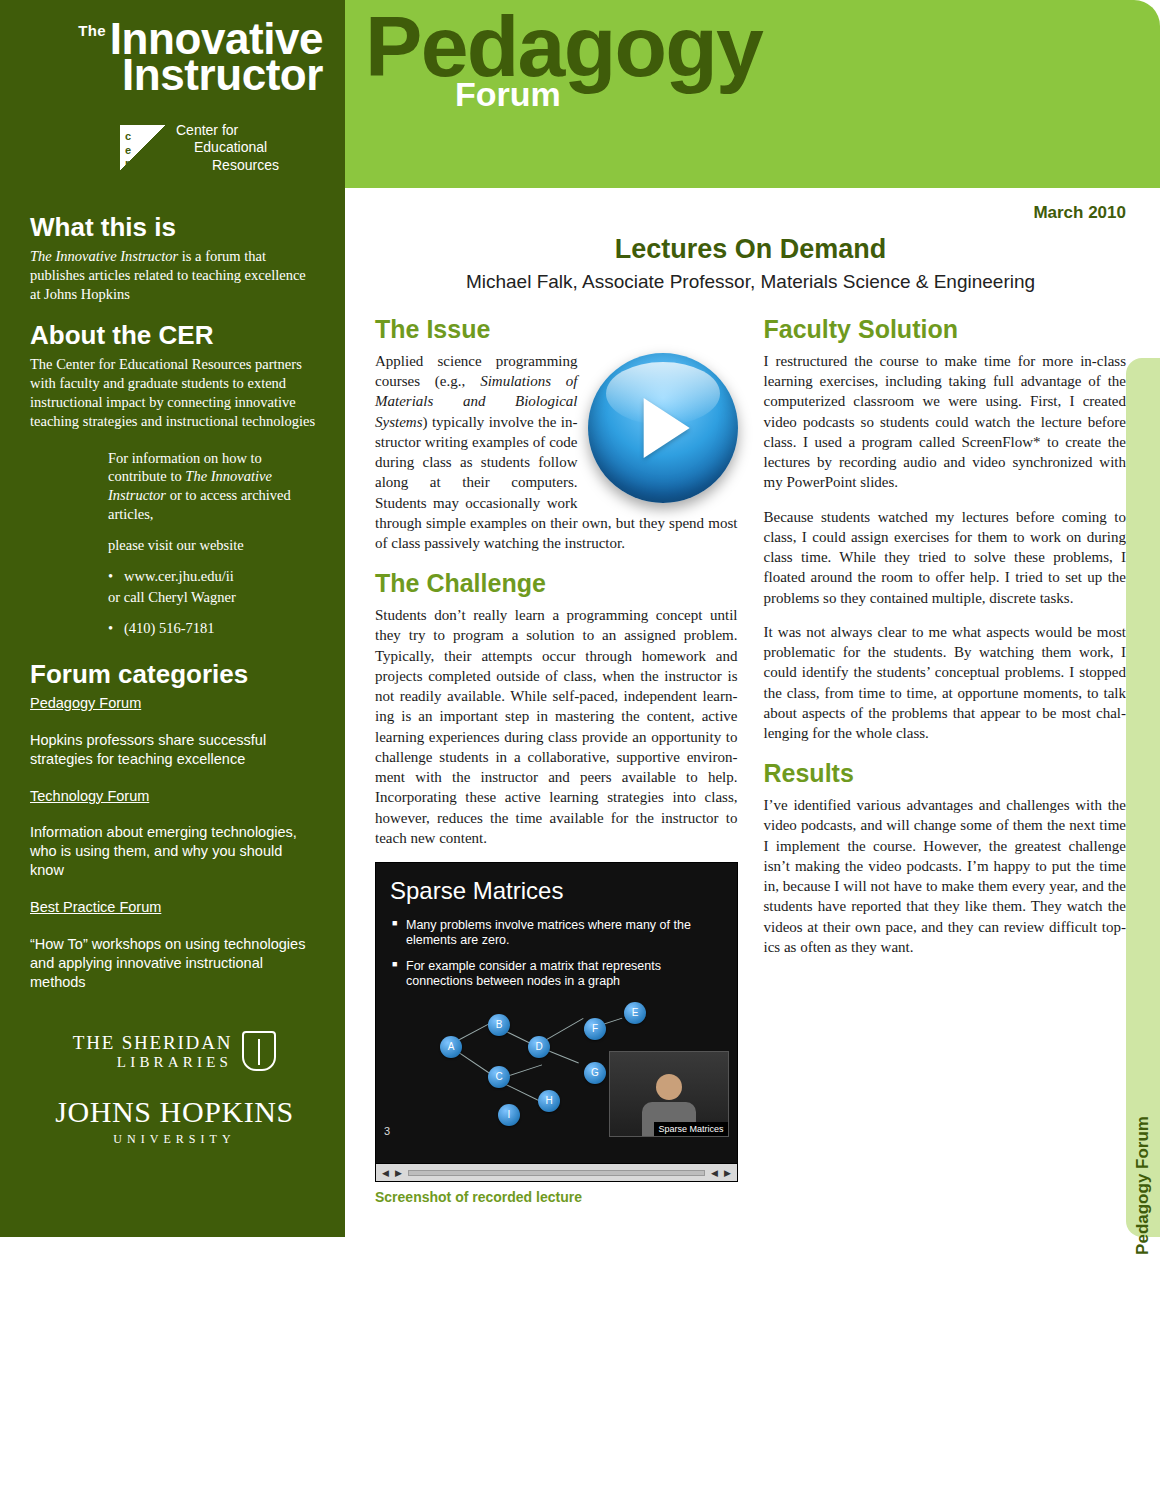The Innovative
Instructor
cer
Center for
Educational
Resources
Pedagogy
Forum
What this is
The Innovative Instructor is a forum that publishes articles related to teaching excellence at Johns Hopkins
About the CER
The Center for Educational Resources partners with faculty and graduate students to extend instructional impact by connecting innovative teaching strategies and instructional technologies
For information on how to contribute to The Innovative Instructor or to access archived articles,
please visit our website
www.cer.jhu.edu/ii
or call Cheryl Wagner
(410) 516-7181
Forum categories
Pedagogy Forum
Hopkins professors share successful strategies for teaching excellence
Technology Forum
Information about emerging technologies, who is using them, and why you should know
Best Practice Forum
“How To” workshops on using technologies and applying innovative instructional methods
THE SHERIDAN
LIBRARIES
JOHNS HOPKINS
UNIVERSITY
March 2010
Lectures On Demand
Michael Falk, Associate Professor, Materials Science & Engineering
The Issue
Applied science programming courses (e.g., Simulations of Materials and Biological Systems) typically involve the instructor writing examples of code during class as students follow along at their computers. Students may occasionally work through simple examples on their own, but they spend most of class passively watching the instructor.
The Challenge
Students don’t really learn a programming concept until they try to program a solution to an assigned problem. Typically, their attempts occur through homework and projects completed outside of class, when the instructor is not readily available. While self-paced, independent learning is an important step in mastering the content, active learning experiences during class provide an opportunity to challenge students in a collaborative, supportive environment with the instructor and peers available to help. Incorporating these active learning strategies into class, however, reduces the time available for the instructor to teach new content.
Sparse Matrices
Many problems involve matrices where many of the elements are zero.
For example consider a matrix that represents connections between nodes in a graph
A
B
D
F
E
C
G
H
I
3
Sparse Matrices
◀▶
◀▶
Screenshot of recorded lecture
Faculty Solution
I restructured the course to make time for more in-class learning exercises, including taking full advantage of the computerized classroom we were using. First, I created video podcasts so students could watch the lecture before class. I used a program called ScreenFlow* to create the lectures by recording audio and video synchronized with my PowerPoint slides.
Because students watched my lectures before coming to class, I could assign exercises for them to work on during class time. While they tried to solve these problems, I floated around the room to offer help. I tried to set up the problems so they contained multiple, discrete tasks.
It was not always clear to me what aspects would be most problematic for the students. By watching them work, I could identify the students’ conceptual problems. I stopped the class, from time to time, at opportune moments, to talk about aspects of the problems that appear to be most challenging for the whole class.
Results
I’ve identified various advantages and challenges with the video podcasts, and will change some of them the next time I implement the course. However, the greatest challenge isn’t making the video podcasts. I’m happy to put the time in, because I will not have to make them every year, and the students have reported that they like them. They watch the videos at their own pace, and they can review difficult topics as often as they want.
Pedagogy Forum